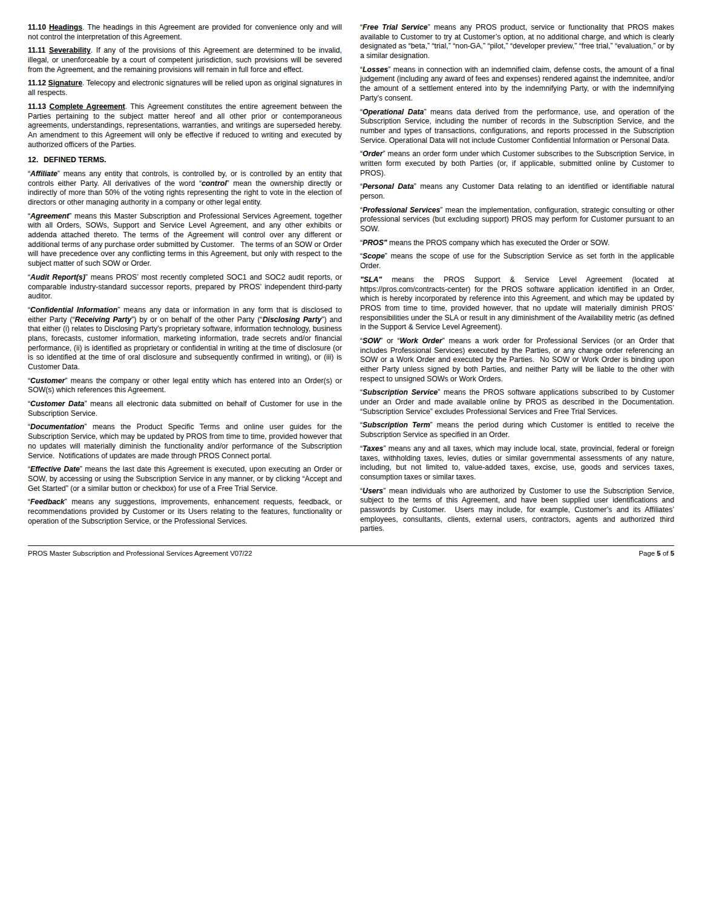11.10 Headings. The headings in this Agreement are provided for convenience only and will not control the interpretation of this Agreement.
11.11 Severability. If any of the provisions of this Agreement are determined to be invalid, illegal, or unenforceable by a court of competent jurisdiction, such provisions will be severed from the Agreement, and the remaining provisions will remain in full force and effect.
11.12 Signature. Telecopy and electronic signatures will be relied upon as original signatures in all respects.
11.13 Complete Agreement. This Agreement constitutes the entire agreement between the Parties pertaining to the subject matter hereof and all other prior or contemporaneous agreements, understandings, representations, warranties, and writings are superseded hereby. An amendment to this Agreement will only be effective if reduced to writing and executed by authorized officers of the Parties.
12. DEFINED TERMS.
“Affiliate” means any entity that controls, is controlled by, or is controlled by an entity that controls either Party. All derivatives of the word “control” mean the ownership directly or indirectly of more than 50% of the voting rights representing the right to vote in the election of directors or other managing authority in a company or other legal entity.
“Agreement” means this Master Subscription and Professional Services Agreement, together with all Orders, SOWs, Support and Service Level Agreement, and any other exhibits or addenda attached thereto. The terms of the Agreement will control over any different or additional terms of any purchase order submitted by Customer. The terms of an SOW or Order will have precedence over any conflicting terms in this Agreement, but only with respect to the subject matter of such SOW or Order.
“Audit Report(s)” means PROS’ most recently completed SOC1 and SOC2 audit reports, or comparable industry-standard successor reports, prepared by PROS’ independent third-party auditor.
“Confidential Information” means any data or information in any form that is disclosed to either Party (“Receiving Party”) by or on behalf of the other Party (“Disclosing Party”) and that either (i) relates to Disclosing Party’s proprietary software, information technology, business plans, forecasts, customer information, marketing information, trade secrets and/or financial performance, (ii) is identified as proprietary or confidential in writing at the time of disclosure (or is so identified at the time of oral disclosure and subsequently confirmed in writing), or (iii) is Customer Data.
“Customer” means the company or other legal entity which has entered into an Order(s) or SOW(s) which references this Agreement.
“Customer Data” means all electronic data submitted on behalf of Customer for use in the Subscription Service.
“Documentation” means the Product Specific Terms and online user guides for the Subscription Service, which may be updated by PROS from time to time, provided however that no updates will materially diminish the functionality and/or performance of the Subscription Service. Notifications of updates are made through PROS Connect portal.
“Effective Date” means the last date this Agreement is executed, upon executing an Order or SOW, by accessing or using the Subscription Service in any manner, or by clicking “Accept and Get Started” (or a similar button or checkbox) for use of a Free Trial Service.
“Feedback” means any suggestions, improvements, enhancement requests, feedback, or recommendations provided by Customer or its Users relating to the features, functionality or operation of the Subscription Service, or the Professional Services.
“Free Trial Service” means any PROS product, service or functionality that PROS makes available to Customer to try at Customer’s option, at no additional charge, and which is clearly designated as “beta,” “trial,” “non-GA,” “pilot,” “developer preview,” “free trial,” “evaluation,” or by a similar designation.
“Losses” means in connection with an indemnified claim, defense costs, the amount of a final judgement (including any award of fees and expenses) rendered against the indemnitee, and/or the amount of a settlement entered into by the indemnifying Party, or with the indemnifying Party’s consent.
“Operational Data” means data derived from the performance, use, and operation of the Subscription Service, including the number of records in the Subscription Service, and the number and types of transactions, configurations, and reports processed in the Subscription Service. Operational Data will not include Customer Confidential Information or Personal Data.
“Order” means an order form under which Customer subscribes to the Subscription Service, in written form executed by both Parties (or, if applicable, submitted online by Customer to PROS).
“Personal Data” means any Customer Data relating to an identified or identifiable natural person.
“Professional Services” mean the implementation, configuration, strategic consulting or other professional services (but excluding support) PROS may perform for Customer pursuant to an SOW.
“PROS" means the PROS company which has executed the Order or SOW.
“Scope” means the scope of use for the Subscription Service as set forth in the applicable Order.
"SLA" means the PROS Support & Service Level Agreement (located at https://pros.com/contracts-center) for the PROS software application identified in an Order, which is hereby incorporated by reference into this Agreement, and which may be updated by PROS from time to time, provided however, that no update will materially diminish PROS’ responsibilities under the SLA or result in any diminishment of the Availability metric (as defined in the Support & Service Level Agreement).
“SOW” or “Work Order” means a work order for Professional Services (or an Order that includes Professional Services) executed by the Parties, or any change order referencing an SOW or a Work Order and executed by the Parties. No SOW or Work Order is binding upon either Party unless signed by both Parties, and neither Party will be liable to the other with respect to unsigned SOWs or Work Orders.
“Subscription Service” means the PROS software applications subscribed to by Customer under an Order and made available online by PROS as described in the Documentation. “Subscription Service” excludes Professional Services and Free Trial Services.
“Subscription Term” means the period during which Customer is entitled to receive the Subscription Service as specified in an Order.
“Taxes” means any and all taxes, which may include local, state, provincial, federal or foreign taxes, withholding taxes, levies, duties or similar governmental assessments of any nature, including, but not limited to, value-added taxes, excise, use, goods and services taxes, consumption taxes or similar taxes.
“Users” mean individuals who are authorized by Customer to use the Subscription Service, subject to the terms of this Agreement, and have been supplied user identifications and passwords by Customer. Users may include, for example, Customer’s and its Affiliates’ employees, consultants, clients, external users, contractors, agents and authorized third parties.
PROS Master Subscription and Professional Services Agreement V07/22 Page 5 of 5